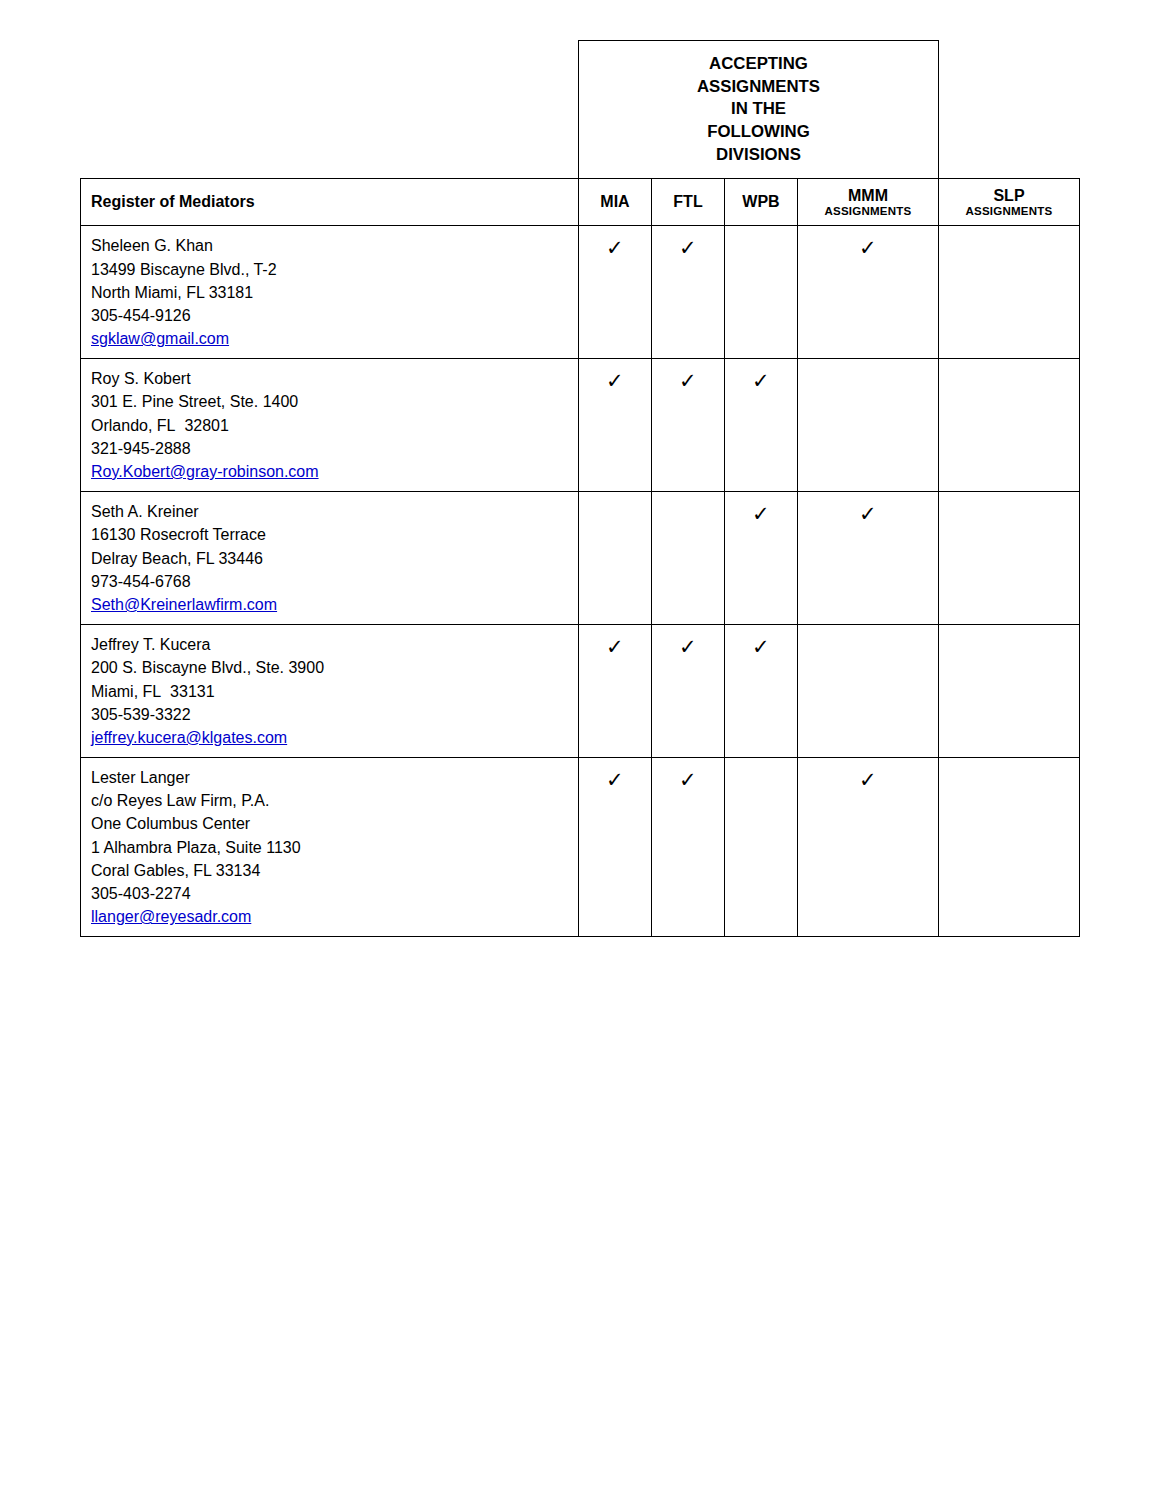| | ACCEPTING ASSIGNMENTS IN THE FOLLOWING DIVISIONS | |
| Register of Mediators | MIA | FTL | WPB | MMM ASSIGNMENTS | SLP ASSIGNMENTS |
| Sheleen G. Khan 13499 Biscayne Blvd., T-2 North Miami, FL 33181 305-454-9126 sgklaw@gmail.com | ✓ | ✓ | | ✓ | |
| Roy S. Kobert 301 E. Pine Street, Ste. 1400 Orlando, FL 32801 321-945-2888 Roy.Kobert@gray-robinson.com | ✓ | ✓ | ✓ | | |
| Seth A. Kreiner 16130 Rosecroft Terrace Delray Beach, FL 33446 973-454-6768 Seth@Kreinerlawfirm.com | | | ✓ | ✓ | |
| Jeffrey T. Kucera 200 S. Biscayne Blvd., Ste. 3900 Miami, FL 33131 305-539-3322 jeffrey.kucera@klgates.com | ✓ | ✓ | ✓ | | |
| Lester Langer c/o Reyes Law Firm, P.A. One Columbus Center 1 Alhambra Plaza, Suite 1130 Coral Gables, FL 33134 305-403-2274 llanger@reyesadr.com | ✓ | ✓ | | ✓ | |